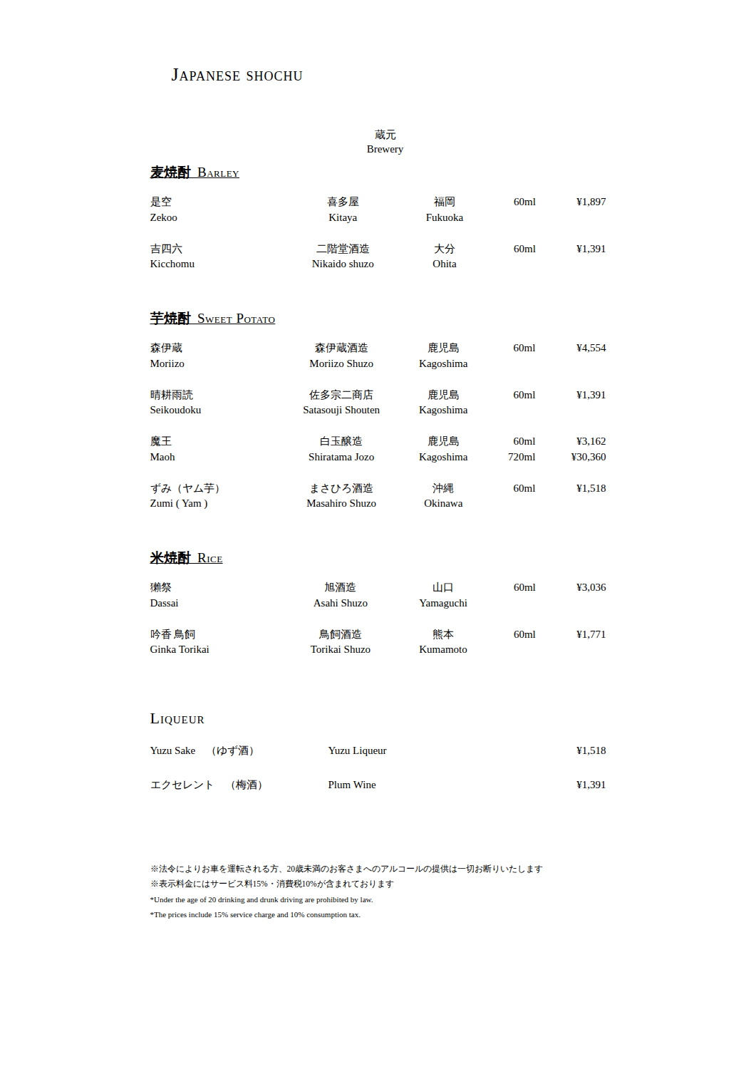Japanese shochu
蔵元 Brewery
麦焼酎 Barley
| 是空 Zekoo | 喜多屋 Kitaya | 福岡 Fukuoka | 60ml | ¥1,897 |
| 吉四六 Kicchomu | 二階堂酒造 Nikaido shuzo | 大分 Ohita | 60ml | ¥1,391 |
芋焼酎 Sweet Potato
| 森伊蔵 Moriizo | 森伊蔵酒造 Moriizo Shuzo | 鹿児島 Kagoshima | 60ml | ¥4,554 |
| 晴耕雨読 Seikoudoku | 佐多宗二商店 Satasouji Shouten | 鹿児島 Kagoshima | 60ml | ¥1,391 |
| 魔王 Maoh | 白玉醸造 Shiratama Jozo | 鹿児島 Kagoshima | 60ml 720ml | ¥3,162 ¥30,360 |
| ずみ（ヤム芋） Zumi ( Yam ) | まさひろ酒造 Masahiro Shuzo | 沖縄 Okinawa | 60ml | ¥1,518 |
米焼酎 Rice
| 獺祭 Dassai | 旭酒造 Asahi Shuzo | 山口 Yamaguchi | 60ml | ¥3,036 |
| 吟香 鳥飼 Ginka Torikai | 鳥飼酒造 Torikai Shuzo | 熊本 Kumamoto | 60ml | ¥1,771 |
Liqueur
| Yuzu Sake （ゆず酒） | Yuzu Liqueur | ¥1,518 |
| エクセレント （梅酒） | Plum Wine | ¥1,391 |
※法令によりお車を運転される方、20歳未満のお客さまへのアルコールの提供は一切お断りいたします
※表示料金にはサービス料15%・消費税10%が含まれております
*Under the age of 20 drinking and drunk driving are prohibited by law.
*The prices include 15% service charge and 10% consumption tax.